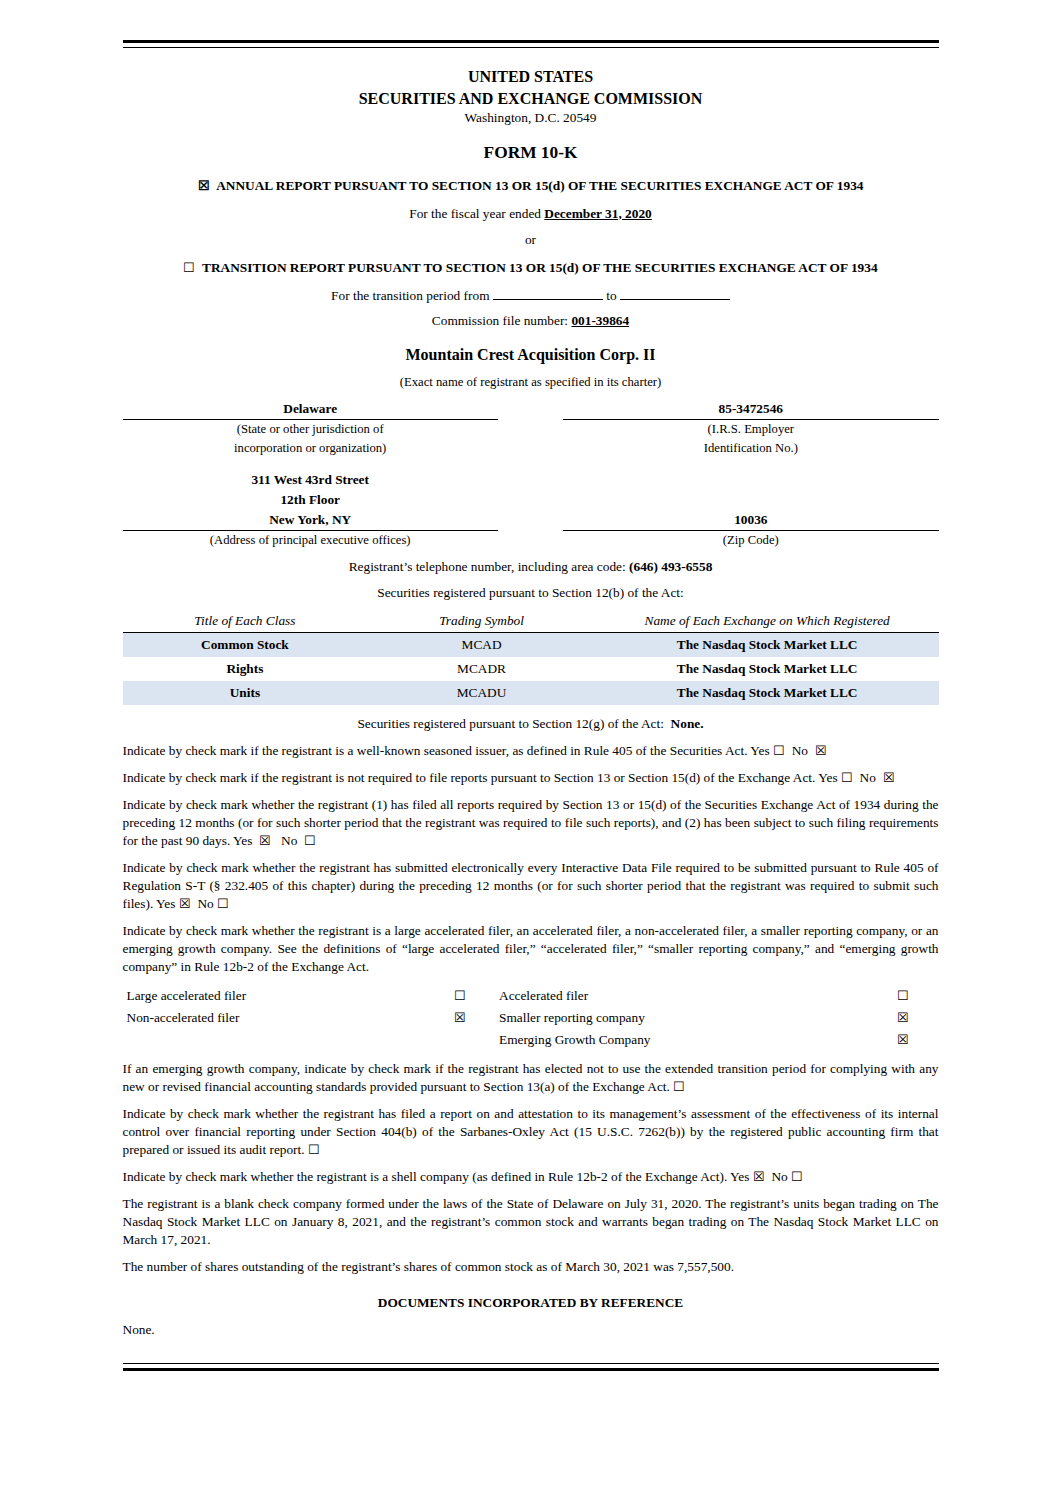UNITED STATES
SECURITIES AND EXCHANGE COMMISSION
Washington, D.C. 20549
FORM 10-K
☒ ANNUAL REPORT PURSUANT TO SECTION 13 OR 15(d) OF THE SECURITIES EXCHANGE ACT OF 1934
For the fiscal year ended December 31, 2020
or
☐ TRANSITION REPORT PURSUANT TO SECTION 13 OR 15(d) OF THE SECURITIES EXCHANGE ACT OF 1934
For the transition period from to
Commission file number: 001-39864
Mountain Crest Acquisition Corp. II
(Exact name of registrant as specified in its charter)
| Delaware | | 85-3472546 |
| (State or other jurisdiction of | | (I.R.S. Employer |
| incorporation or organization) | | Identification No.) |
| 311 West 43rd Street | | |
| 12th Floor | | |
| New York, NY | | 10036 |
| (Address of principal executive offices) | | (Zip Code) |
Registrant’s telephone number, including area code: (646) 493-6558
Securities registered pursuant to Section 12(b) of the Act:
| Title of Each Class | Trading Symbol | Name of Each Exchange on Which Registered |
| --- | --- | --- |
| Common Stock | MCAD | The Nasdaq Stock Market LLC |
| Rights | MCADR | The Nasdaq Stock Market LLC |
| Units | MCADU | The Nasdaq Stock Market LLC |
Securities registered pursuant to Section 12(g) of the Act: None.
Indicate by check mark if the registrant is a well-known seasoned issuer, as defined in Rule 405 of the Securities Act. Yes ☐ No ☒
Indicate by check mark if the registrant is not required to file reports pursuant to Section 13 or Section 15(d) of the Exchange Act. Yes ☐ No ☒
Indicate by check mark whether the registrant (1) has filed all reports required by Section 13 or 15(d) of the Securities Exchange Act of 1934 during the preceding 12 months (or for such shorter period that the registrant was required to file such reports), and (2) has been subject to such filing requirements for the past 90 days. Yes ☒ No ☐
Indicate by check mark whether the registrant has submitted electronically every Interactive Data File required to be submitted pursuant to Rule 405 of Regulation S-T (§ 232.405 of this chapter) during the preceding 12 months (or for such shorter period that the registrant was required to submit such files). Yes ☒ No ☐
Indicate by check mark whether the registrant is a large accelerated filer, an accelerated filer, a non-accelerated filer, a smaller reporting company, or an emerging growth company. See the definitions of “large accelerated filer,” “accelerated filer,” “smaller reporting company,” and “emerging growth company” in Rule 12b-2 of the Exchange Act.
| Large accelerated filer | ☐ | Accelerated filer | ☐ |
| Non-accelerated filer | ☒ | Smaller reporting company | ☒ |
| | | Emerging Growth Company | ☒ |
If an emerging growth company, indicate by check mark if the registrant has elected not to use the extended transition period for complying with any new or revised financial accounting standards provided pursuant to Section 13(a) of the Exchange Act. ☐
Indicate by check mark whether the registrant has filed a report on and attestation to its management’s assessment of the effectiveness of its internal control over financial reporting under Section 404(b) of the Sarbanes-Oxley Act (15 U.S.C. 7262(b)) by the registered public accounting firm that prepared or issued its audit report. ☐
Indicate by check mark whether the registrant is a shell company (as defined in Rule 12b-2 of the Exchange Act). Yes ☒ No ☐
The registrant is a blank check company formed under the laws of the State of Delaware on July 31, 2020. The registrant’s units began trading on The Nasdaq Stock Market LLC on January 8, 2021, and the registrant’s common stock and warrants began trading on The Nasdaq Stock Market LLC on March 17, 2021.
The number of shares outstanding of the registrant’s shares of common stock as of March 30, 2021 was 7,557,500.
DOCUMENTS INCORPORATED BY REFERENCE
None.